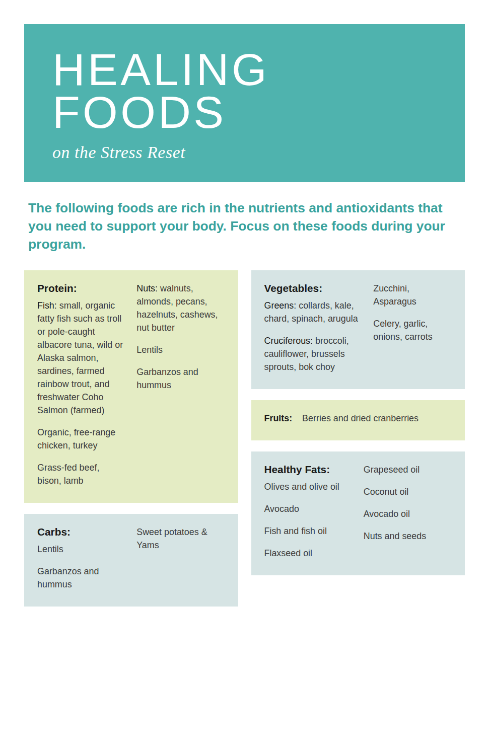Healing
Foods
on the Stress Reset
The following foods are rich in the nutrients and antioxidants that you need to support your body. Focus on these foods during your program.
Protein:
Fish: small, organic fatty fish such as troll or pole-caught albacore tuna, wild or Alaska salmon, sardines, farmed rainbow trout, and freshwater Coho Salmon (farmed)
Organic, free-range chicken, turkey
Grass-fed beef, bison, lamb
Nuts: walnuts, almonds, pecans, hazelnuts, cashews, nut butter
Lentils
Garbanzos and hummus
Carbs:
Lentils
Garbanzos and hummus
Sweet potatoes & Yams
Vegetables:
Greens: collards, kale, chard, spinach, arugula
Cruciferous: broccoli, cauliflower, brussels sprouts, bok choy
Zucchini, Asparagus
Celery, garlic, onions, carrots
Fruits: Berries and dried cranberries
Healthy Fats:
Olives and olive oil
Avocado
Fish and fish oil
Flaxseed oil
Grapeseed oil
Coconut oil
Avocado oil
Nuts and seeds